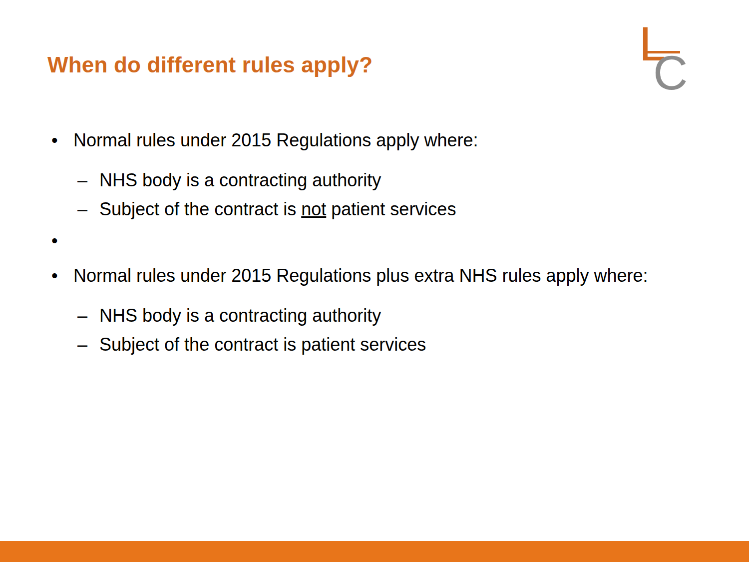L C
When do different rules apply?
Normal rules under 2015 Regulations apply where:
NHS body is a contracting authority
Subject of the contract is not patient services
Normal rules under 2015 Regulations plus extra NHS rules apply where:
NHS body is a contracting authority
Subject of the contract is patient services